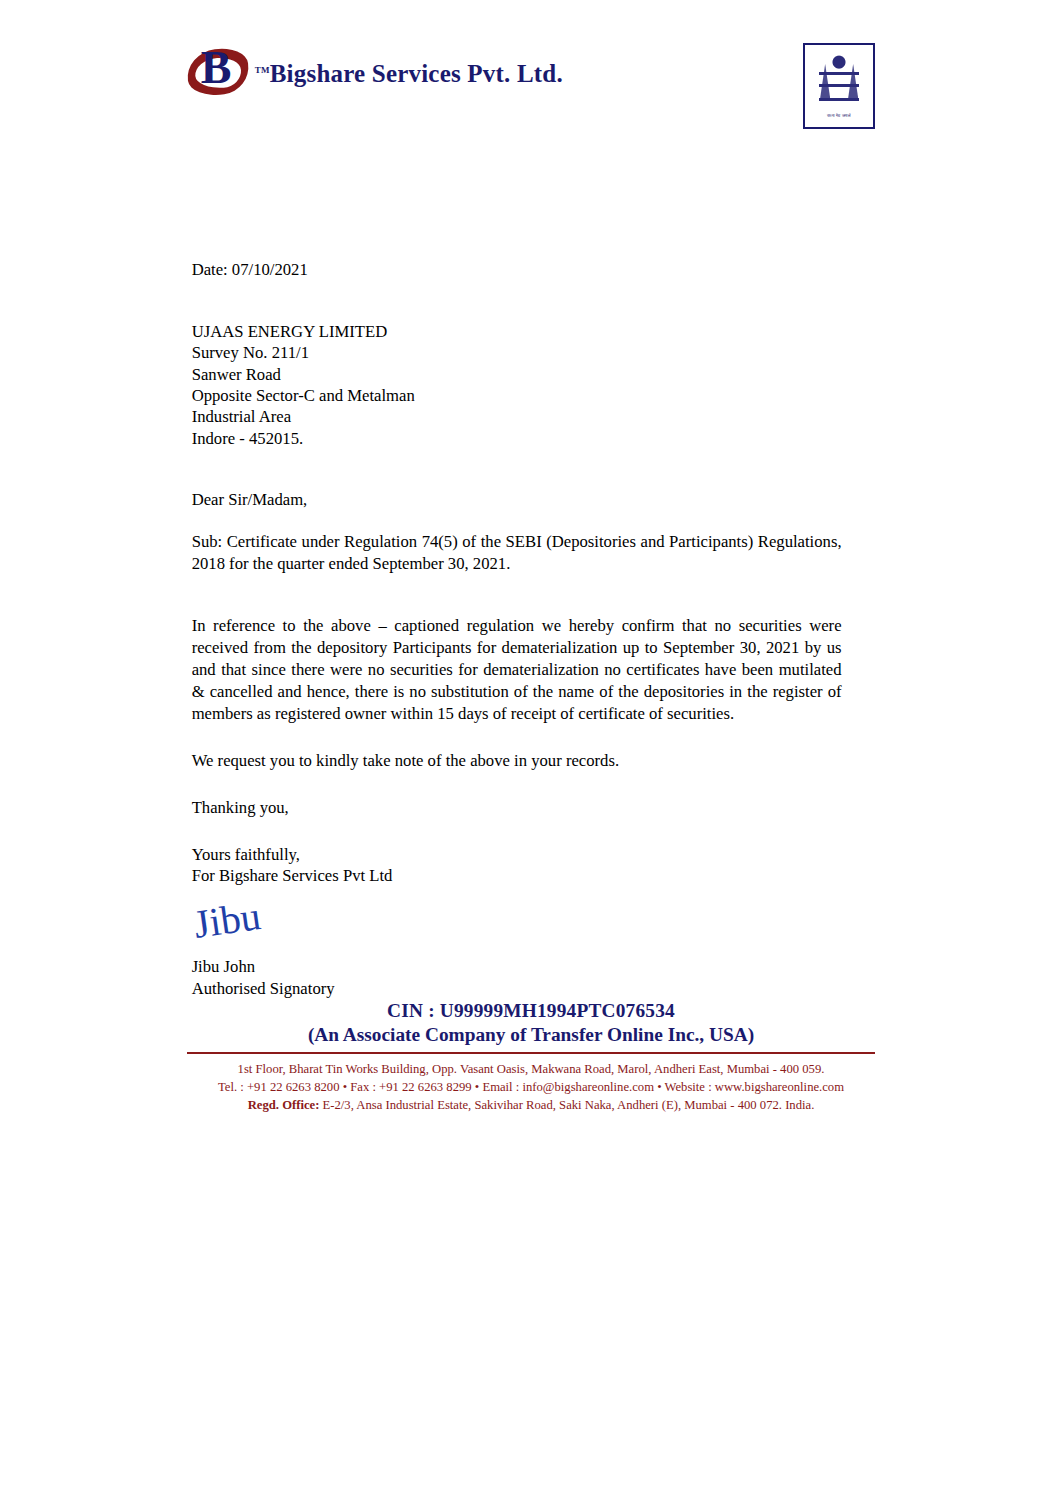B
TMBigshare Services Pvt. Ltd.
सत्यमेव जयते
Date: 07/10/2021
UJAAS ENERGY LIMITED
Survey No. 211/1
Sanwer Road
Opposite Sector-C and Metalman
Industrial Area
Indore - 452015.
Dear Sir/Madam,
Sub: Certificate under Regulation 74(5) of the SEBI (Depositories and Participants) Regulations, 2018 for the quarter ended September 30, 2021.
In reference to the above – captioned regulation we hereby confirm that no securities were received from the depository Participants for dematerialization up to September 30, 2021 by us and that since there were no securities for dematerialization no certificates have been mutilated & cancelled and hence, there is no substitution of the name of the depositories in the register of members as registered owner within 15 days of receipt of certificate of securities.
We request you to kindly take note of the above in your records.
Thanking you,
Yours faithfully,
For Bigshare Services Pvt Ltd
Jibu
Jibu John
Authorised Signatory
CIN : U99999MH1994PTC076534
(An Associate Company of Transfer Online Inc., USA)
1st Floor, Bharat Tin Works Building, Opp. Vasant Oasis, Makwana Road, Marol, Andheri East, Mumbai - 400 059.
Tel. : +91 22 6263 8200 • Fax : +91 22 6263 8299 • Email : info@bigshareonline.com • Website : www.bigshareonline.com
Regd. Office: E-2/3, Ansa Industrial Estate, Sakivihar Road, Saki Naka, Andheri (E), Mumbai - 400 072. India.